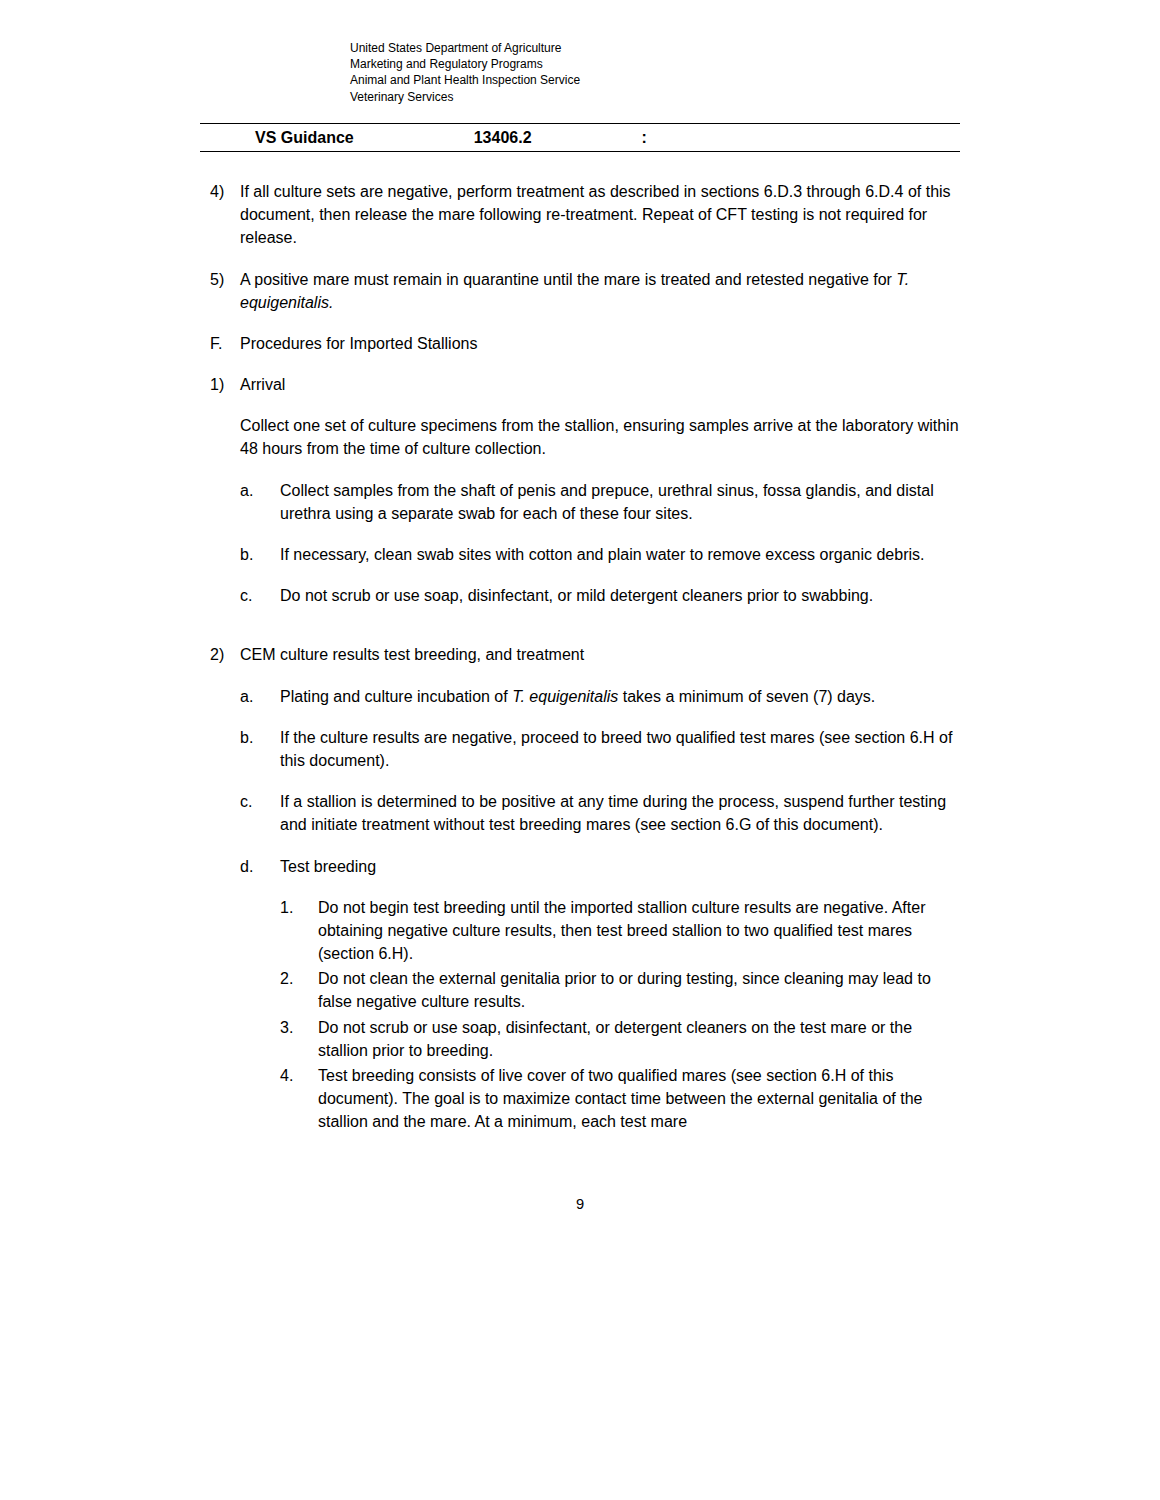United States Department of Agriculture
Marketing and Regulatory Programs
Animal and Plant Health Inspection Service
Veterinary Services
VS Guidance 13406.2 :
4) If all culture sets are negative, perform treatment as described in sections 6.D.3 through 6.D.4 of this document, then release the mare following re-treatment. Repeat of CFT testing is not required for release.
5) A positive mare must remain in quarantine until the mare is treated and retested negative for T. equigenitalis.
F. Procedures for Imported Stallions
1)
Arrival
Collect one set of culture specimens from the stallion, ensuring samples arrive at the laboratory within 48 hours from the time of culture collection.
a. Collect samples from the shaft of penis and prepuce, urethral sinus, fossa glandis, and distal urethra using a separate swab for each of these four sites.
b. If necessary, clean swab sites with cotton and plain water to remove excess organic debris.
c. Do not scrub or use soap, disinfectant, or mild detergent cleaners prior to swabbing.
2)
CEM culture results test breeding, and treatment
a. Plating and culture incubation of T. equigenitalis takes a minimum of seven (7) days.
b. If the culture results are negative, proceed to breed two qualified test mares (see section 6.H of this document).
c. If a stallion is determined to be positive at any time during the process, suspend further testing and initiate treatment without test breeding mares (see section 6.G of this document).
d.
Test breeding
1. Do not begin test breeding until the imported stallion culture results are negative. After obtaining negative culture results, then test breed stallion to two qualified test mares (section 6.H).
2. Do not clean the external genitalia prior to or during testing, since cleaning may lead to false negative culture results.
3. Do not scrub or use soap, disinfectant, or detergent cleaners on the test mare or the stallion prior to breeding.
4. Test breeding consists of live cover of two qualified mares (see section 6.H of this document). The goal is to maximize contact time between the external genitalia of the stallion and the mare. At a minimum, each test mare
9